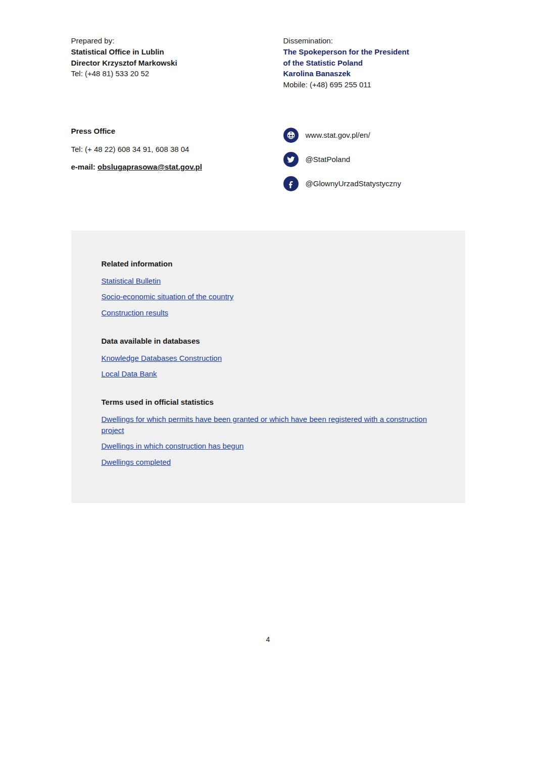Prepared by:
Statistical Office in Lublin
Director Krzysztof Markowski
Tel: (+48 81) 533 20 52
Dissemination:
The Spokeperson for the President
of the Statistic Poland
Karolina Banaszek
Mobile: (+48) 695 255 011
Press Office
Tel: (+ 48 22) 608 34 91, 608 38 04
e-mail: obslugaprasowa@stat.gov.pl
www.stat.gov.pl/en/
@StatPoland
@GlownyUrzadStatystyczny
Related information
Statistical Bulletin
Socio-economic situation of the country
Construction results
Data available in databases
Knowledge Databases Construction
Local Data Bank
Terms used in official statistics
Dwellings for which permits have been granted or which have been registered with a construction project
Dwellings in which construction has begun
Dwellings completed
4